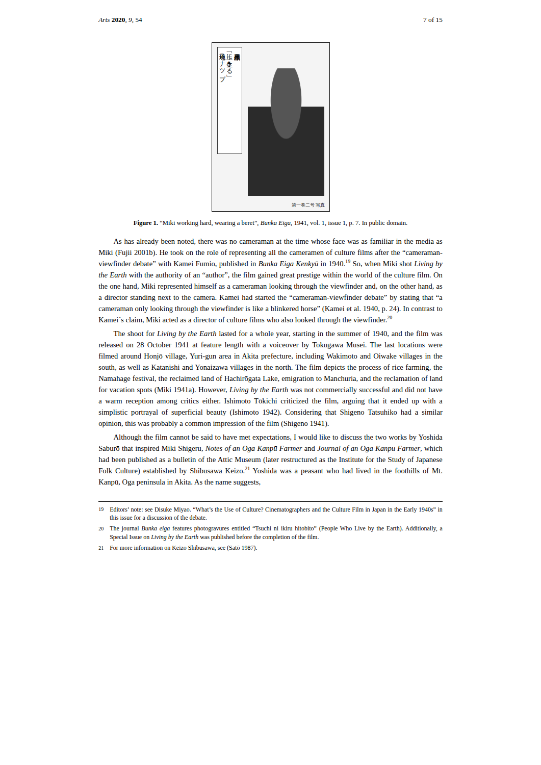Arts 2020, 9, 54 7 of 15
三木茂作品
「土に生きる」
現地スナツプ
第一巻二号 写真
Figure 1. “Miki working hard, wearing a beret”, Bunka Eiga, 1941, vol. 1, issue 1, p. 7. In public domain.
As has already been noted, there was no cameraman at the time whose face was as familiar in the media as Miki (Fujii 2001b). He took on the role of representing all the cameramen of culture films after the “cameraman-viewfinder debate” with Kamei Fumio, published in Bunka Eiga Kenkyū in 1940.19 So, when Miki shot Living by the Earth with the authority of an “author”, the film gained great prestige within the world of the culture film. On the one hand, Miki represented himself as a cameraman looking through the viewfinder and, on the other hand, as a director standing next to the camera. Kamei had started the “cameraman-viewfinder debate” by stating that “a cameraman only looking through the viewfinder is like a blinkered horse” (Kamei et al. 1940, p. 24). In contrast to Kamei´s claim, Miki acted as a director of culture films who also looked through the viewfinder.20
The shoot for Living by the Earth lasted for a whole year, starting in the summer of 1940, and the film was released on 28 October 1941 at feature length with a voiceover by Tokugawa Musei. The last locations were filmed around Honjō village, Yuri-gun area in Akita prefecture, including Wakimoto and Oiwake villages in the south, as well as Katanishi and Yonaizawa villages in the north. The film depicts the process of rice farming, the Namahage festival, the reclaimed land of Hachirōgata Lake, emigration to Manchuria, and the reclamation of land for vacation spots (Miki 1941a). However, Living by the Earth was not commercially successful and did not have a warm reception among critics either. Ishimoto Tōkichi criticized the film, arguing that it ended up with a simplistic portrayal of superficial beauty (Ishimoto 1942). Considering that Shigeno Tatsuhiko had a similar opinion, this was probably a common impression of the film (Shigeno 1941).
Although the film cannot be said to have met expectations, I would like to discuss the two works by Yoshida Saburō that inspired Miki Shigeru, Notes of an Oga Kanpū Farmer and Journal of an Oga Kanpu Farmer, which had been published as a bulletin of the Attic Museum (later restructured as the Institute for the Study of Japanese Folk Culture) established by Shibusawa Keizo.21 Yoshida was a peasant who had lived in the foothills of Mt. Kanpū, Oga peninsula in Akita. As the name suggests,
19 Editors’ note: see Disuke Miyao. “What’s the Use of Culture? Cinematographers and the Culture Film in Japan in the Early 1940s” in this issue for a discussion of the debate.
20 The journal Bunka eiga features photogravures entitled “Tsuchi ni ikiru hitobito” (People Who Live by the Earth). Additionally, a Special Issue on Living by the Earth was published before the completion of the film.
21 For more information on Keizo Shibusawa, see (Satō 1987).